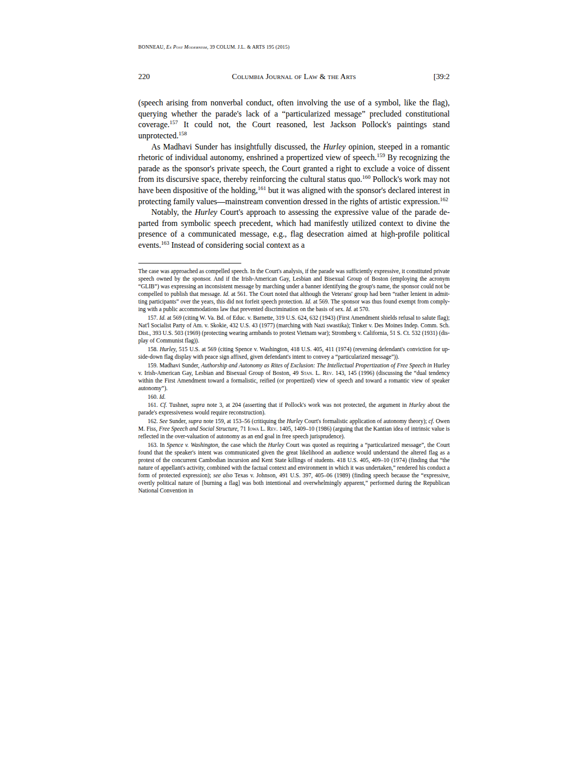BONNEAU, Ex Post Modernism, 39 COLUM. J.L. & ARTS 195 (2015)
220 Columbia Journal of Law & the Arts [39:2
(speech arising from nonverbal conduct, often involving the use of a symbol, like the flag), querying whether the parade's lack of a “particularized message” precluded constitutional coverage.157 It could not, the Court reasoned, lest Jackson Pollock's paintings stand unprotected.158
As Madhavi Sunder has insightfully discussed, the Hurley opinion, steeped in a romantic rhetoric of individual autonomy, enshrined a propertized view of speech.159 By recognizing the parade as the sponsor's private speech, the Court granted a right to exclude a voice of dissent from its discursive space, thereby reinforcing the cultural status quo.160 Pollock's work may not have been dispositive of the holding,161 but it was aligned with the sponsor's declared interest in protecting family values—mainstream convention dressed in the rights of artistic expression.162
Notably, the Hurley Court's approach to assessing the expressive value of the parade departed from symbolic speech precedent, which had manifestly utilized context to divine the presence of a communicated message, e.g., flag desecration aimed at high-profile political events.163 Instead of considering social context as a
The case was approached as compelled speech. In the Court's analysis, if the parade was sufficiently expressive, it constituted private speech owned by the sponsor. And if the Irish-American Gay, Lesbian and Bisexual Group of Boston (employing the acronym “GLIB”) was expressing an inconsistent message by marching under a banner identifying the group's name, the sponsor could not be compelled to publish that message. Id. at 561. The Court noted that although the Veterans' group had been “rather lenient in admitting participants” over the years, this did not forfeit speech protection. Id. at 569. The sponsor was thus found exempt from complying with a public accommodations law that prevented discrimination on the basis of sex. Id. at 570.
157. Id. at 569 (citing W. Va. Bd. of Educ. v. Barnette, 319 U.S. 624, 632 (1943) (First Amendment shields refusal to salute flag); Nat'l Socialist Party of Am. v. Skokie, 432 U.S. 43 (1977) (marching with Nazi swastika); Tinker v. Des Moines Indep. Comm. Sch. Dist., 393 U.S. 503 (1969) (protecting wearing armbands to protest Vietnam war); Stromberg v. California, 51 S. Ct. 532 (1931) (display of Communist flag)).
158. Hurley, 515 U.S. at 569 (citing Spence v. Washington, 418 U.S. 405, 411 (1974) (reversing defendant's conviction for upside-down flag display with peace sign affixed, given defendant's intent to convey a “particularized message”)).
159. Madhavi Sunder, Authorship and Autonomy as Rites of Exclusion: The Intellectual Propertization of Free Speech in Hurley v. Irish-American Gay, Lesbian and Bisexual Group of Boston, 49 Stan. L. Rev. 143, 145 (1996) (discussing the “dual tendency within the First Amendment toward a formalistic, reified (or propertized) view of speech and toward a romantic view of speaker autonomy”).
160. Id.
161. Cf. Tushnet, supra note 3, at 204 (asserting that if Pollock's work was not protected, the argument in Hurley about the parade's expressiveness would require reconstruction).
162. See Sunder, supra note 159, at 153–56 (critiquing the Hurley Court's formalistic application of autonomy theory); cf. Owen M. Fiss, Free Speech and Social Structure, 71 Iowa L. Rev. 1405, 1409–10 (1986) (arguing that the Kantian idea of intrinsic value is reflected in the over-valuation of autonomy as an end goal in free speech jurisprudence).
163. In Spence v. Washington, the case which the Hurley Court was quoted as requiring a “particularized message”, the Court found that the speaker's intent was communicated given the great likelihood an audience would understand the altered flag as a protest of the concurrent Cambodian incursion and Kent State killings of students. 418 U.S. 405, 409–10 (1974) (finding that “the nature of appellant's activity, combined with the factual context and environment in which it was undertaken,” rendered his conduct a form of protected expression); see also Texas v. Johnson, 491 U.S. 397, 405–06 (1989) (finding speech because the “expressive, overtly political nature of [burning a flag] was both intentional and overwhelmingly apparent,” performed during the Republican National Convention in